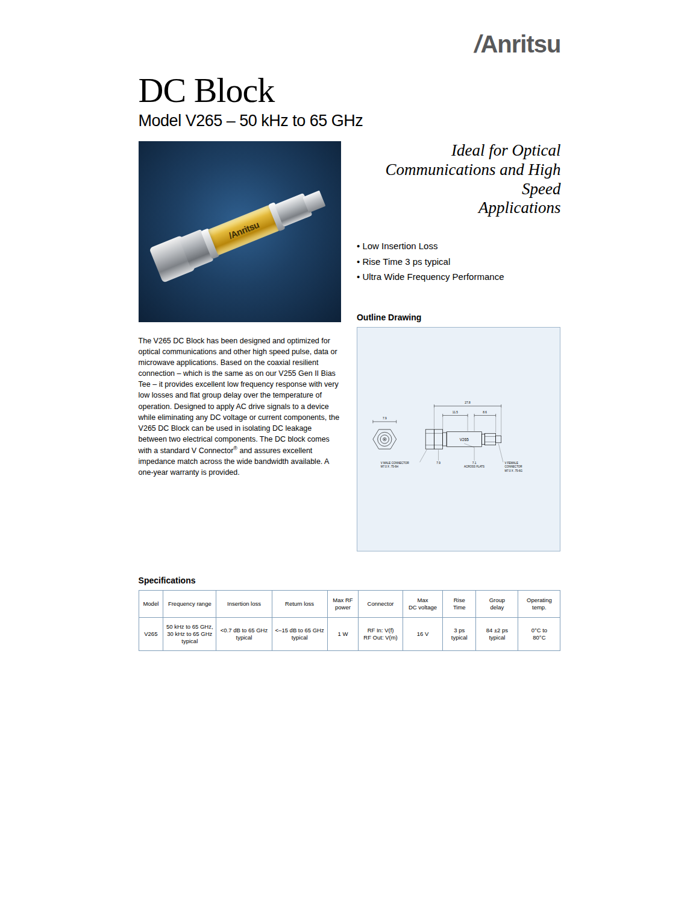/Anritsu
DC Block
Model V265 – 50 kHz to 65 GHz
/Anritsu
The V265 DC Block has been designed and optimized for optical communications and other high speed pulse, data or microwave applications. Based on the coaxial resilient connection – which is the same as on our V255 Gen II Bias Tee – it provides excellent low frequency response with very low losses and flat group delay over the temperature of operation. Designed to apply AC drive signals to a device while eliminating any DC voltage or current components, the V265 DC Block can be used in isolating DC leakage between two electrical components. The DC block comes with a standard V Connector® and assures excellent impedance match across the wide bandwidth available. A one-year warranty is provided.
Ideal for Optical
Communications and High Speed
Applications
Low Insertion Loss
Rise Time 3 ps typical
Ultra Wide Frequency Performance
Outline Drawing
7.9 V265 27.8 11.5 8.6 7.9 7.1 ACROSS FLATS V MALE CONNECTOR M7.0 X .75-6H V FEMALE CONNECTOR M7.0 X .75-6G
Specifications
| Model | Frequency range | Insertion loss | Return loss | Max RF power | Connector | Max DC voltage | Rise Time | Group delay | Operating temp. |
| --- | --- | --- | --- | --- | --- | --- | --- | --- | --- |
| V265 | 50 kHz to 65 GHz, 30 kHz to 65 GHz typical | <0.7 dB to 65 GHz typical | <–15 dB to 65 GHz typical | 1 W | RF In: V(f) RF Out: V(m) | 16 V | 3 ps typical | 84 ±2 ps typical | 0°C to 80°C |